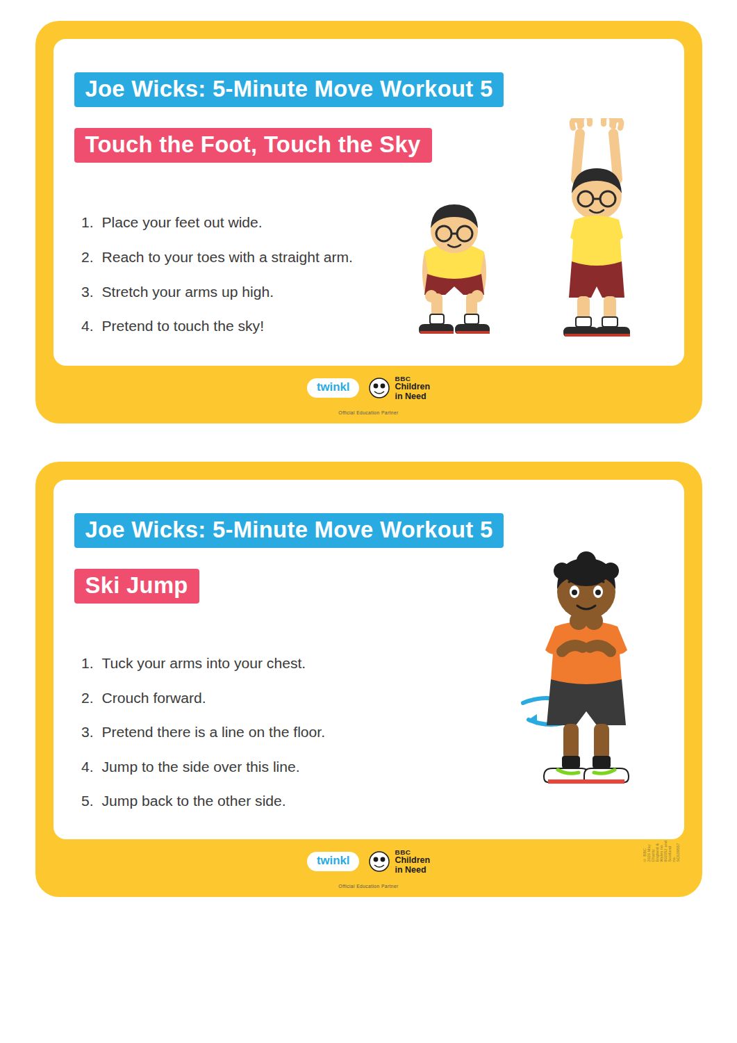Joe Wicks: 5-Minute Move Workout 5
Touch the Foot, Touch the Sky
Place your feet out wide.
Reach to your toes with a straight arm.
Stretch your arms up high.
Pretend to touch the sky!
twinkl BBC Children
in Need
Official Education Partner
Joe Wicks: 5-Minute Move Workout 5
Ski Jump
Tuck your arms into your chest.
Crouch forward.
Pretend there is a line on the floor.
Jump to the side over this line.
Jump back to the other side.
twinkl BBC Children
in Need
Official Education Partner
© BBC 2020 May Charity England & Wales no. 802052 and Scotland no. SC039557